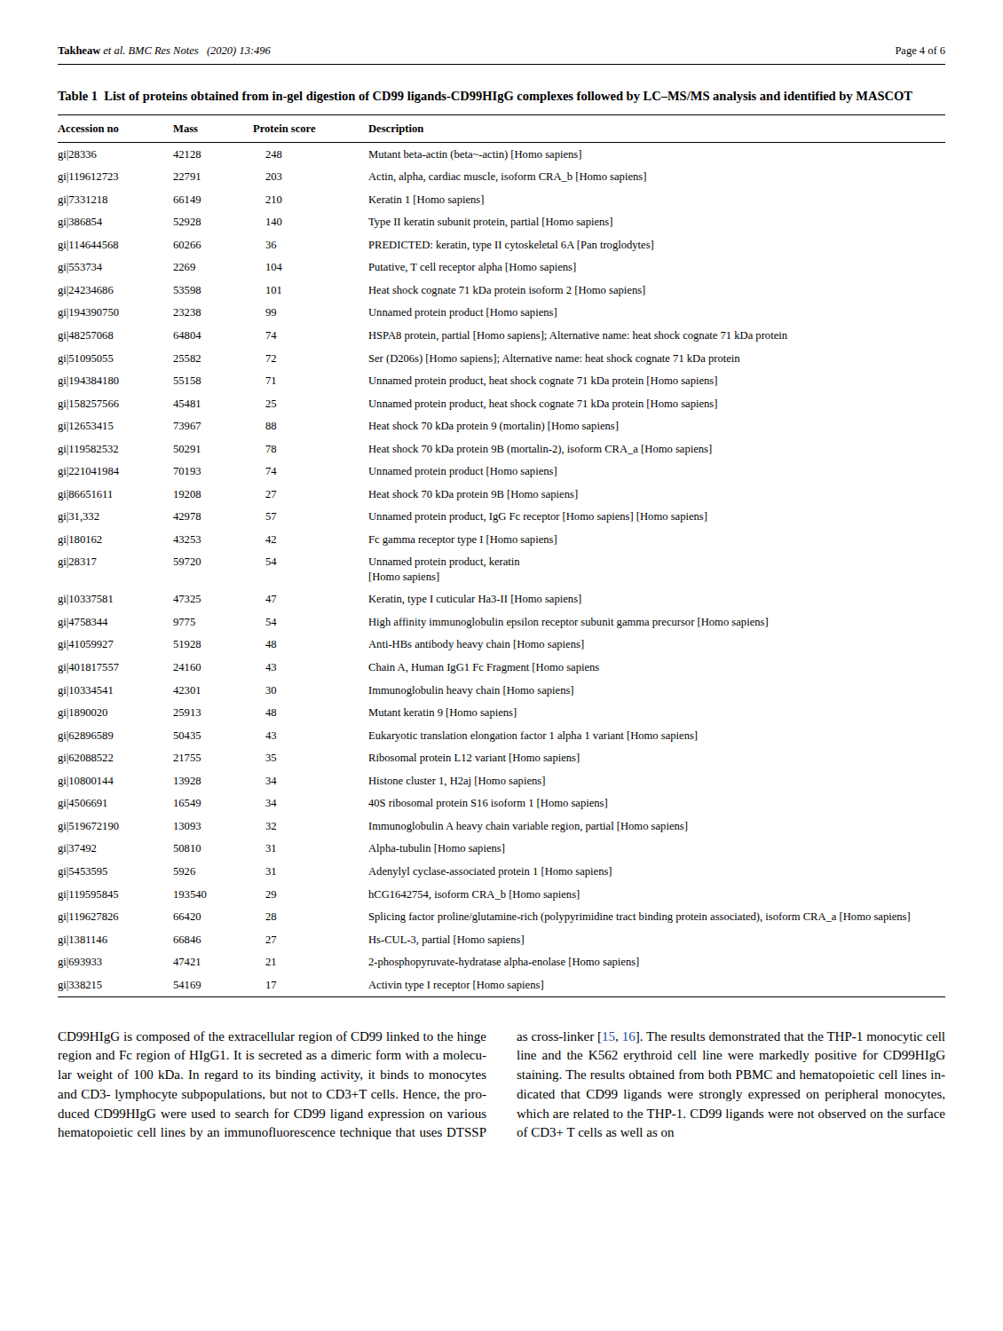Takheaw et al. BMC Res Notes (2020) 13:496
Page 4 of 6
Table 1 List of proteins obtained from in-gel digestion of CD99 ligands-CD99HIgG complexes followed by LC–MS/MS analysis and identified by MASCOT
| Accession no | Mass | Protein score | Description |
| --- | --- | --- | --- |
| gi/28336 | 42128 | 248 | Mutant beta-actin (beta~-actin) [Homo sapiens] |
| gi/119612723 | 22791 | 203 | Actin, alpha, cardiac muscle, isoform CRA_b [Homo sapiens] |
| gi/7331218 | 66149 | 210 | Keratin 1 [Homo sapiens] |
| gi/386854 | 52928 | 140 | Type II keratin subunit protein, partial [Homo sapiens] |
| gi/114644568 | 60266 | 36 | PREDICTED: keratin, type II cytoskeletal 6A [Pan troglodytes] |
| gi/553734 | 2269 | 104 | Putative, T cell receptor alpha [Homo sapiens] |
| gi/24234686 | 53598 | 101 | Heat shock cognate 71 kDa protein isoform 2 [Homo sapiens] |
| gi/194390750 | 23238 | 99 | Unnamed protein product [Homo sapiens] |
| gi/48257068 | 64804 | 74 | HSPA8 protein, partial [Homo sapiens]; Alternative name: heat shock cognate 71 kDa protein |
| gi/51095055 | 25582 | 72 | Ser (D206s) [Homo sapiens]; Alternative name: heat shock cognate 71 kDa protein |
| gi/194384180 | 55158 | 71 | Unnamed protein product, heat shock cognate 71 kDa protein [Homo sapiens] |
| gi/158257566 | 45481 | 25 | Unnamed protein product, heat shock cognate 71 kDa protein [Homo sapiens] |
| gi/12653415 | 73967 | 88 | Heat shock 70 kDa protein 9 (mortalin) [Homo sapiens] |
| gi/119582532 | 50291 | 78 | Heat shock 70 kDa protein 9B (mortalin-2), isoform CRA_a [Homo sapiens] |
| gi/221041984 | 70193 | 74 | Unnamed protein product [Homo sapiens] |
| gi/86651611 | 19208 | 27 | Heat shock 70 kDa protein 9B [Homo sapiens] |
| gi/31,332 | 42978 | 57 | Unnamed protein product, IgG Fc receptor [Homo sapiens] [Homo sapiens] |
| gi/180162 | 43253 | 42 | Fc gamma receptor type I [Homo sapiens] |
| gi/28317 | 59720 | 54 | Unnamed protein product, keratin [Homo sapiens] |
| gi/10337581 | 47325 | 47 | Keratin, type I cuticular Ha3-II [Homo sapiens] |
| gi/4758344 | 9775 | 54 | High affinity immunoglobulin epsilon receptor subunit gamma precursor [Homo sapiens] |
| gi/41059927 | 51928 | 48 | Anti-HBs antibody heavy chain [Homo sapiens] |
| gi/401817557 | 24160 | 43 | Chain A, Human IgG1 Fc Fragment [Homo sapiens |
| gi/10334541 | 42301 | 30 | Immunoglobulin heavy chain [Homo sapiens] |
| gi/1890020 | 25913 | 48 | Mutant keratin 9 [Homo sapiens] |
| gi/62896589 | 50435 | 43 | Eukaryotic translation elongation factor 1 alpha 1 variant [Homo sapiens] |
| gi/62088522 | 21755 | 35 | Ribosomal protein L12 variant [Homo sapiens] |
| gi/10800144 | 13928 | 34 | Histone cluster 1, H2aj [Homo sapiens] |
| gi/4506691 | 16549 | 34 | 40S ribosomal protein S16 isoform 1 [Homo sapiens] |
| gi/519672190 | 13093 | 32 | Immunoglobulin A heavy chain variable region, partial [Homo sapiens] |
| gi/37492 | 50810 | 31 | Alpha-tubulin [Homo sapiens] |
| gi/5453595 | 5926 | 31 | Adenylyl cyclase-associated protein 1 [Homo sapiens] |
| gi/119595845 | 193540 | 29 | hCG1642754, isoform CRA_b [Homo sapiens] |
| gi/119627826 | 66420 | 28 | Splicing factor proline/glutamine-rich (polypyrimidine tract binding protein associated), isoform CRA_a [Homo sapiens] |
| gi/1381146 | 66846 | 27 | Hs-CUL-3, partial [Homo sapiens] |
| gi/693933 | 47421 | 21 | 2-phosphopyruvate-hydratase alpha-enolase [Homo sapiens] |
| gi/338215 | 54169 | 17 | Activin type I receptor [Homo sapiens] |
CD99HIgG is composed of the extracellular region of CD99 linked to the hinge region and Fc region of HIgG1. It is secreted as a dimeric form with a molecular weight of 100 kDa. In regard to its binding activity, it binds to monocytes and CD3- lymphocyte subpopulations, but not to CD3+T cells. Hence, the produced CD99HIgG were used to search for CD99 ligand expression on various hematopoietic cell lines by an immunofluorescence technique that uses DTSSP as cross-linker [15, 16]. The results demonstrated that the THP-1 monocytic cell line and the K562 erythroid cell line were markedly positive for CD99HIgG staining. The results obtained from both PBMC and hematopoietic cell lines indicated that CD99 ligands were strongly expressed on peripheral monocytes, which are related to the THP-1. CD99 ligands were not observed on the surface of CD3+ T cells as well as on